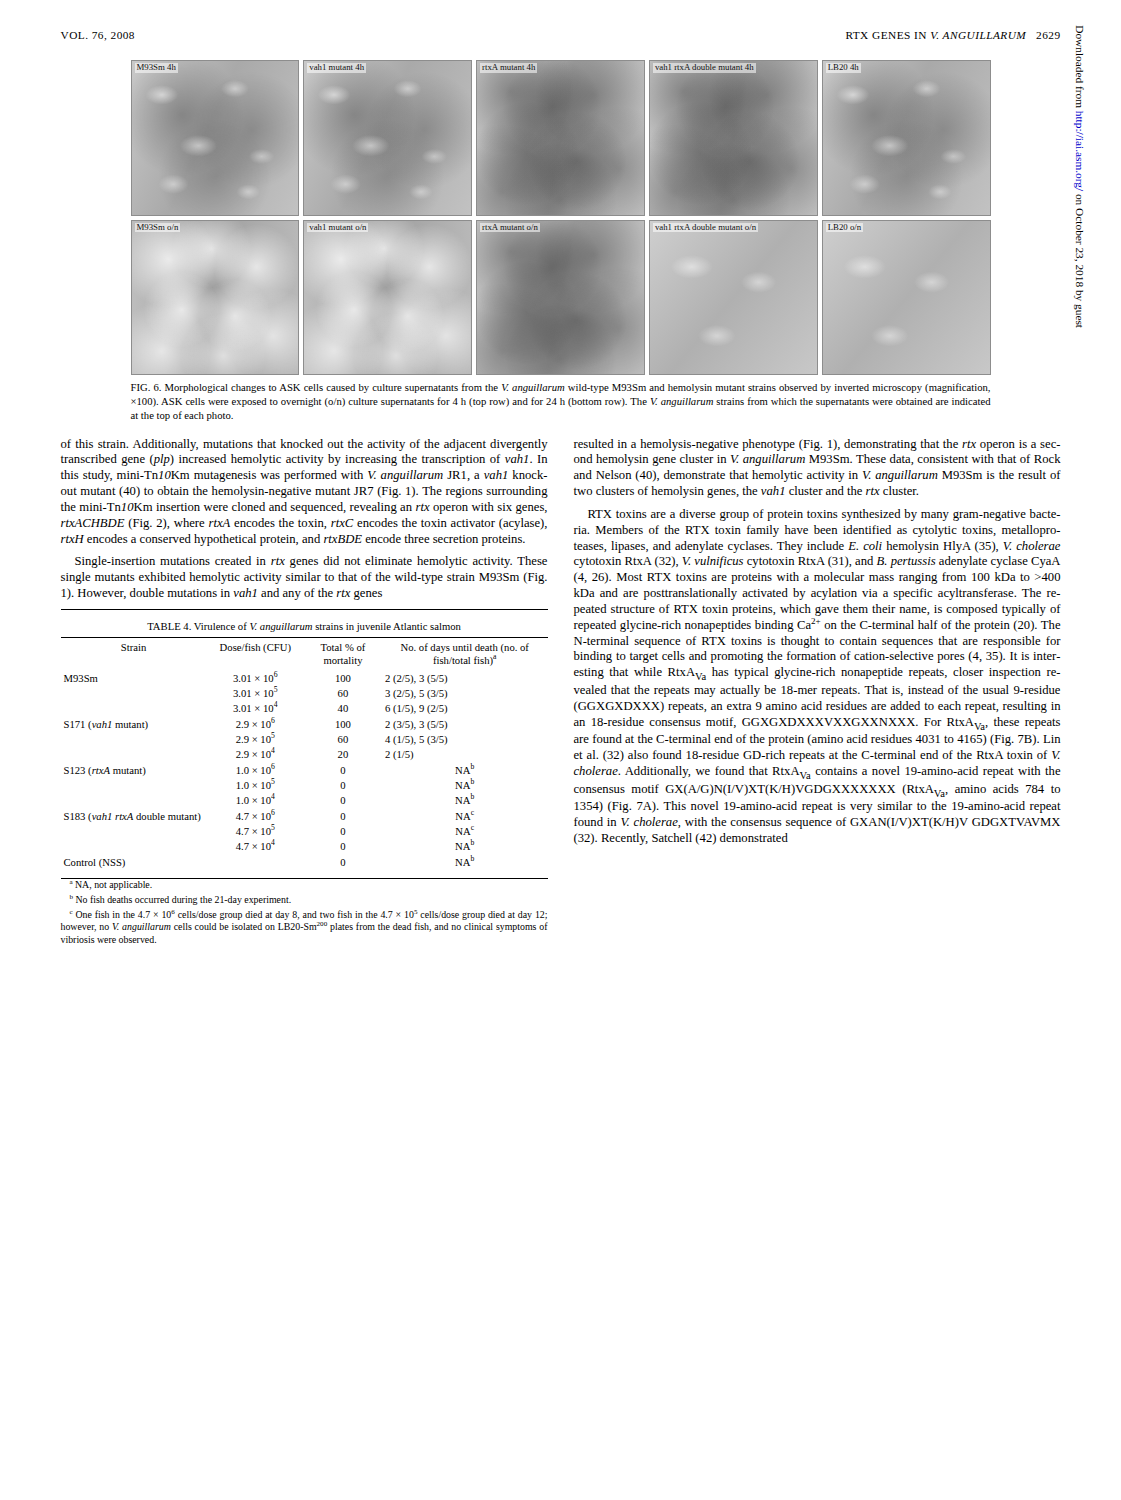Vol. 76, 2008
RTX Genes in V. anguillarum 2629
M93Sm 4h
vah1 mutant 4h
rtxA mutant 4h
vah1 rtxA double mutant 4h
LB20 4h
M93Sm o/n
vah1 mutant o/n
rtxA mutant o/n
vah1 rtxA double mutant o/n
LB20 o/n
FIG. 6. Morphological changes to ASK cells caused by culture supernatants from the V. anguillarum wild-type M93Sm and hemolysin mutant strains observed by inverted microscopy (magnification, ×100). ASK cells were exposed to overnight (o/n) culture supernatants for 4 h (top row) and for 24 h (bottom row). The V. anguillarum strains from which the supernatants were obtained are indicated at the top of each photo.
of this strain. Additionally, mutations that knocked out the activity of the adjacent divergently transcribed gene (plp) increased hemolytic activity by increasing the transcription of vah1. In this study, mini-Tn10 Km mutagenesis was performed with V. anguillarum JR1, a vah1 knock-out mutant (40) to obtain the hemolysin-negative mutant JR7 (Fig. 1). The regions surrounding the mini-Tn10 Km insertion were cloned and sequenced, revealing an rtx operon with six genes, rtxACHBDE (Fig. 2), where rtxA encodes the toxin, rtxC encodes the toxin activator (acylase), rtxH encodes a conserved hypothetical protein, and rtxBDE encode three secretion proteins.
Single-insertion mutations created in rtx genes did not eliminate hemolytic activity. These single mutants exhibited hemolytic activity similar to that of the wild-type strain M93Sm (Fig. 1). However, double mutations in vah1 and any of the rtx genes
TABLE 4. Virulence of V. anguillarum strains in juvenile Atlantic salmon
| Strain | Dose/fish (CFU) | Total % of mortality | No. of days until death (no. of fish/total fish) a |
| --- | --- | --- | --- |
| M93Sm | 3.01 × 10 6 | 100 | 2 (2/5), 3 (5/5) |
| | 3.01 × 10 5 | 60 | 3 (2/5), 5 (3/5) |
| | 3.01 × 10 4 | 40 | 6 (1/5), 9 (2/5) |
| S171 ( vah1 mutant) | 2.9 × 10 6 | 100 | 2 (3/5), 3 (5/5) |
| | 2.9 × 10 5 | 60 | 4 (1/5), 5 (3/5) |
| | 2.9 × 10 4 | 20 | 2 (1/5) |
| S123 ( rtxA mutant) | 1.0 × 10 6 | 0 | NA b |
| | 1.0 × 10 5 | 0 | NA b |
| | 1.0 × 10 4 | 0 | NA b |
| S183 ( vah1 rtxA double mutant) | 4.7 × 10 6 | 0 | NA c |
| | 4.7 × 10 5 | 0 | NA c |
| | 4.7 × 10 4 | 0 | NA b |
| Control (NSS) | | 0 | NA b |
a NA, not applicable.
b No fish deaths occurred during the 21-day experiment.
c One fish in the 4.7 × 106 cells/dose group died at day 8, and two fish in the 4.7 × 105 cells/dose group died at day 12; however, no V. anguillarum cells could be isolated on LB20-Sm200 plates from the dead fish, and no clinical symptoms of vibriosis were observed.
resulted in a hemolysis-negative phenotype (Fig. 1), demonstrating that the rtx operon is a second hemolysin gene cluster in V. anguillarum M93Sm. These data, consistent with that of Rock and Nelson (40), demonstrate that hemolytic activity in V. anguillarum M93Sm is the result of two clusters of hemolysin genes, the vah1 cluster and the rtx cluster.
RTX toxins are a diverse group of protein toxins synthesized by many gram-negative bacteria. Members of the RTX toxin family have been identified as cytolytic toxins, metalloproteases, lipases, and adenylate cyclases. They include E. coli hemolysin HlyA (35), V. cholerae cytotoxin RtxA (32), V. vulnificus cytotoxin RtxA (31), and B. pertussis adenylate cyclase CyaA (4, 26). Most RTX toxins are proteins with a molecular mass ranging from 100 kDa to >400 kDa and are posttranslationally activated by acylation via a specific acyltransferase. The repeated structure of RTX toxin proteins, which gave them their name, is composed typically of repeated glycine-rich nonapeptides binding Ca2+ on the C-terminal half of the protein (20). The N-terminal sequence of RTX toxins is thought to contain sequences that are responsible for binding to target cells and promoting the formation of cation-selective pores (4, 35). It is interesting that while RtxAVa has typical glycine-rich nonapeptide repeats, closer inspection revealed that the repeats may actually be 18-mer repeats. That is, instead of the usual 9-residue (GGXGXDXXX) repeats, an extra 9 amino acid residues are added to each repeat, resulting in an 18-residue consensus motif, GGXGXDXXXVXXGXXNXXX. For RtxAVa, these repeats are found at the C-terminal end of the protein (amino acid residues 4031 to 4165) (Fig. 7B). Lin et al. (32) also found 18-residue GD-rich repeats at the C-terminal end of the RtxA toxin of V. cholerae. Additionally, we found that RtxAVa contains a novel 19-amino-acid repeat with the consensus motif GX(A/G)N(I/V)XT(K/H)VGDGXXXXXXX (RtxAVa, amino acids 784 to 1354) (Fig. 7A). This novel 19-amino-acid repeat is very similar to the 19-amino-acid repeat found in V. cholerae, with the consensus sequence of GXAN(I/V)XT(K/H)V GDGXTVAVMX (32). Recently, Satchell (42) demonstrated
Downloaded from http://iai.asm.org/ on October 23, 2018 by guest